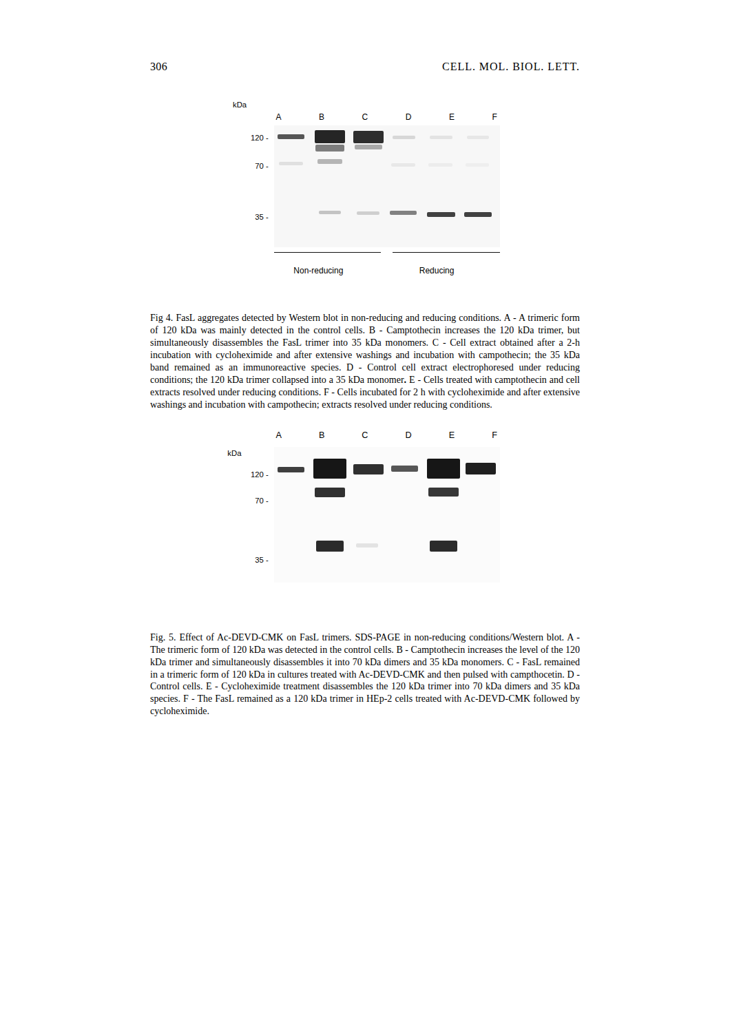306 CELL. MOL. BIOL. LETT.
kDa
ABCDEF
120 -
70 -
35 -
Non-reducing
Reducing
Fig 4. FasL aggregates detected by Western blot in non-reducing and reducing conditions. A - A trimeric form of 120 kDa was mainly detected in the control cells. B - Camptothecin increases the 120 kDa trimer, but simultaneously disassembles the FasL trimer into 35 kDa monomers. C - Cell extract obtained after a 2-h incubation with cycloheximide and after extensive washings and incubation with campothecin; the 35 kDa band remained as an immunoreactive species. D - Control cell extract electrophoresed under reducing conditions; the 120 kDa trimer collapsed into a 35 kDa monomer. E - Cells treated with camptothecin and cell extracts resolved under reducing conditions. F - Cells incubated for 2 h with cycloheximide and after extensive washings and incubation with campothecin; extracts resolved under reducing conditions.
ABCDEF
kDa
120 -
70 -
35 -
Fig. 5. Effect of Ac-DEVD-CMK on FasL trimers. SDS-PAGE in non-reducing conditions/Western blot. A - The trimeric form of 120 kDa was detected in the control cells. B - Camptothecin increases the level of the 120 kDa trimer and simultaneously disassembles it into 70 kDa dimers and 35 kDa monomers. C - FasL remained in a trimeric form of 120 kDa in cultures treated with Ac-DEVD-CMK and then pulsed with campthocetin. D - Control cells. E - Cycloheximide treatment disassembles the 120 kDa trimer into 70 kDa dimers and 35 kDa species. F - The FasL remained as a 120 kDa trimer in HEp-2 cells treated with Ac-DEVD-CMK followed by cycloheximide.